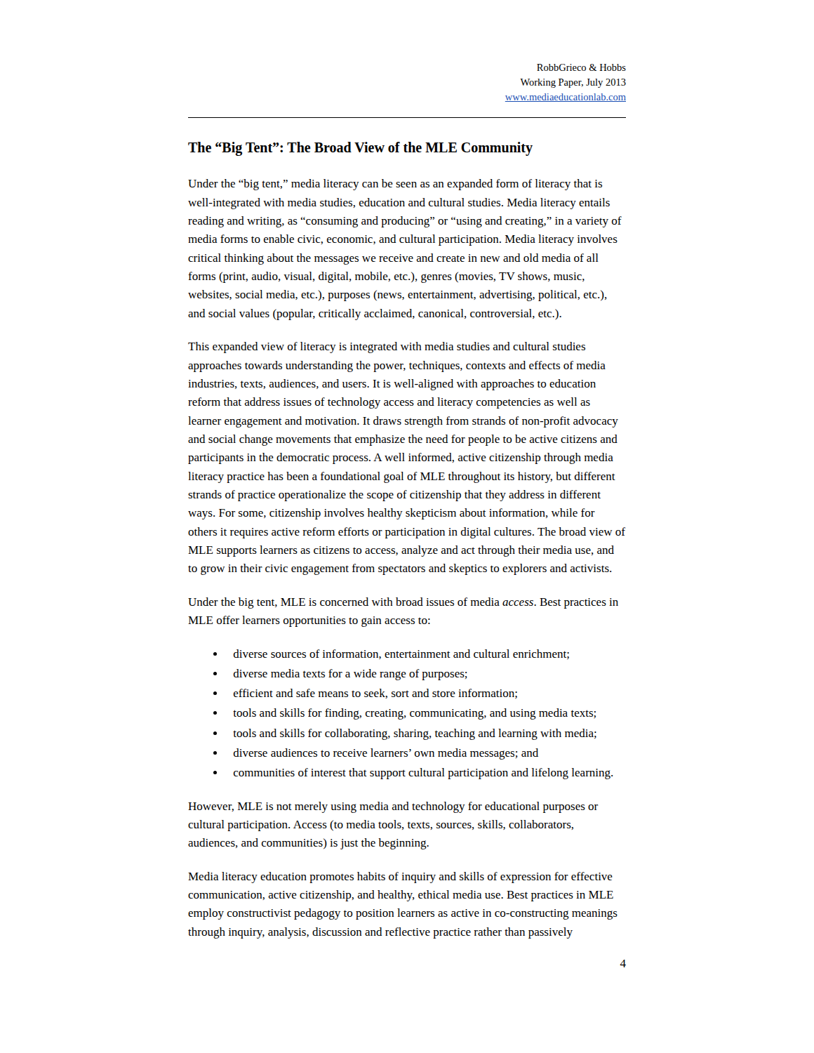RobbGrieco & Hobbs
Working Paper, July 2013
www.mediaeducationlab.com
The “Big Tent”: The Broad View of the MLE Community
Under the “big tent,” media literacy can be seen as an expanded form of literacy that is well-integrated with media studies, education and cultural studies. Media literacy entails reading and writing, as “consuming and producing” or “using and creating,” in a variety of media forms to enable civic, economic, and cultural participation. Media literacy involves critical thinking about the messages we receive and create in new and old media of all forms (print, audio, visual, digital, mobile, etc.), genres (movies, TV shows, music, websites, social media, etc.), purposes (news, entertainment, advertising, political, etc.), and social values (popular, critically acclaimed, canonical, controversial, etc.).
This expanded view of literacy is integrated with media studies and cultural studies approaches towards understanding the power, techniques, contexts and effects of media industries, texts, audiences, and users. It is well-aligned with approaches to education reform that address issues of technology access and literacy competencies as well as learner engagement and motivation. It draws strength from strands of non-profit advocacy and social change movements that emphasize the need for people to be active citizens and participants in the democratic process. A well informed, active citizenship through media literacy practice has been a foundational goal of MLE throughout its history, but different strands of practice operationalize the scope of citizenship that they address in different ways. For some, citizenship involves healthy skepticism about information, while for others it requires active reform efforts or participation in digital cultures. The broad view of MLE supports learners as citizens to access, analyze and act through their media use, and to grow in their civic engagement from spectators and skeptics to explorers and activists.
Under the big tent, MLE is concerned with broad issues of media access. Best practices in MLE offer learners opportunities to gain access to:
diverse sources of information, entertainment and cultural enrichment;
diverse media texts for a wide range of purposes;
efficient and safe means to seek, sort and store information;
tools and skills for finding, creating, communicating, and using media texts;
tools and skills for collaborating, sharing, teaching and learning with media;
diverse audiences to receive learners’ own media messages; and
communities of interest that support cultural participation and lifelong learning.
However, MLE is not merely using media and technology for educational purposes or cultural participation. Access (to media tools, texts, sources, skills, collaborators, audiences, and communities) is just the beginning.
Media literacy education promotes habits of inquiry and skills of expression for effective communication, active citizenship, and healthy, ethical media use. Best practices in MLE employ constructivist pedagogy to position learners as active in co-constructing meanings through inquiry, analysis, discussion and reflective practice rather than passively
4